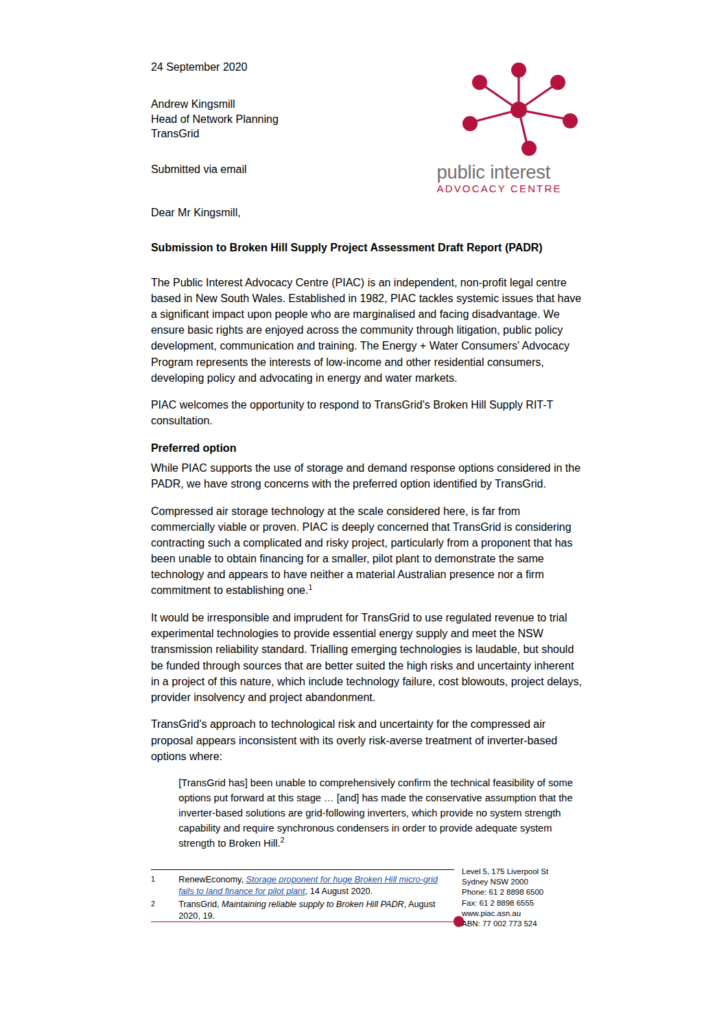24 September 2020
Andrew Kingsmill
Head of Network Planning
TransGrid
Submitted via email
public interest
ADVOCACY CENTRE
Dear Mr Kingsmill,
Submission to Broken Hill Supply Project Assessment Draft Report (PADR)
The Public Interest Advocacy Centre (PIAC) is an independent, non-profit legal centre based in New South Wales. Established in 1982, PIAC tackles systemic issues that have a significant impact upon people who are marginalised and facing disadvantage. We ensure basic rights are enjoyed across the community through litigation, public policy development, communication and training. The Energy + Water Consumers' Advocacy Program represents the interests of low-income and other residential consumers, developing policy and advocating in energy and water markets.
PIAC welcomes the opportunity to respond to TransGrid's Broken Hill Supply RIT-T consultation.
Preferred option
While PIAC supports the use of storage and demand response options considered in the PADR, we have strong concerns with the preferred option identified by TransGrid.
Compressed air storage technology at the scale considered here, is far from commercially viable or proven. PIAC is deeply concerned that TransGrid is considering contracting such a complicated and risky project, particularly from a proponent that has been unable to obtain financing for a smaller, pilot plant to demonstrate the same technology and appears to have neither a material Australian presence nor a firm commitment to establishing one.1
It would be irresponsible and imprudent for TransGrid to use regulated revenue to trial experimental technologies to provide essential energy supply and meet the NSW transmission reliability standard. Trialling emerging technologies is laudable, but should be funded through sources that are better suited the high risks and uncertainty inherent in a project of this nature, which include technology failure, cost blowouts, project delays, provider insolvency and project abandonment.
TransGrid's approach to technological risk and uncertainty for the compressed air proposal appears inconsistent with its overly risk-averse treatment of inverter-based options where:
[TransGrid has] been unable to comprehensively confirm the technical feasibility of some options put forward at this stage … [and] has made the conservative assumption that the inverter-based solutions are grid-following inverters, which provide no system strength capability and require synchronous condensers in order to provide adequate system strength to Broken Hill.2
| 1 | RenewEconomy, Storage proponent for huge Broken Hill micro-grid fails to land finance for pilot plant , 14 August 2020. |
| 2 | TransGrid, Maintaining reliable supply to Broken Hill PADR , August 2020, 19. |
Level 5, 175 Liverpool St
Sydney NSW 2000
Phone: 61 2 8898 6500
Fax: 61 2 8898 6555
www.piac.asn.au
ABN: 77 002 773 524